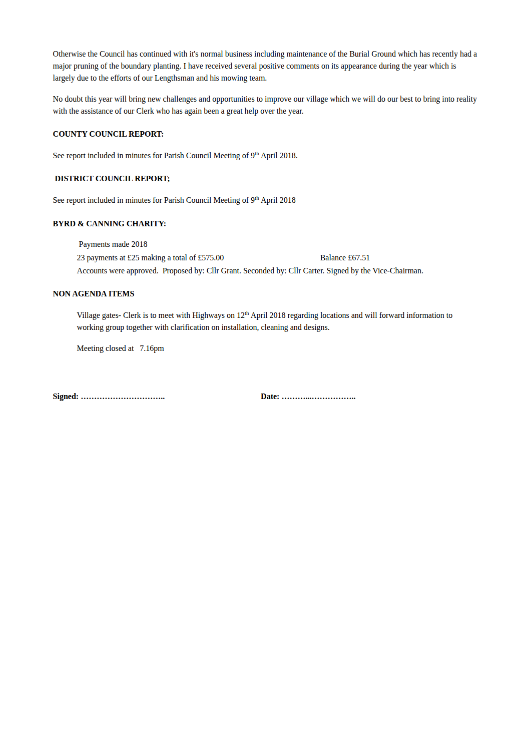Otherwise the Council has continued with it's normal business including maintenance of the Burial Ground which has recently had a major pruning of the boundary planting. I have received several positive comments on its appearance during the year which is largely due to the efforts of our Lengthsman and his mowing team.
No doubt this year will bring new challenges and opportunities to improve our village which we will do our best to bring into reality with the assistance of our Clerk who has again been a great help over the year.
COUNTY COUNCIL REPORT:
See report included in minutes for Parish Council Meeting of 9th April 2018.
DISTRICT COUNCIL REPORT;
See report included in minutes for Parish Council Meeting of 9th April 2018
BYRD & CANNING CHARITY:
Payments made 2018
23 payments at £25 making a total of £575.00 Balance £67.51
Accounts were approved. Proposed by: Cllr Grant. Seconded by: Cllr Carter. Signed by the Vice-Chairman.
NON AGENDA ITEMS
Village gates- Clerk is to meet with Highways on 12th April 2018 regarding locations and will forward information to working group together with clarification on installation, cleaning and designs.
Meeting closed at 7.16pm
Signed: ………………………….. Date: ………...……………..